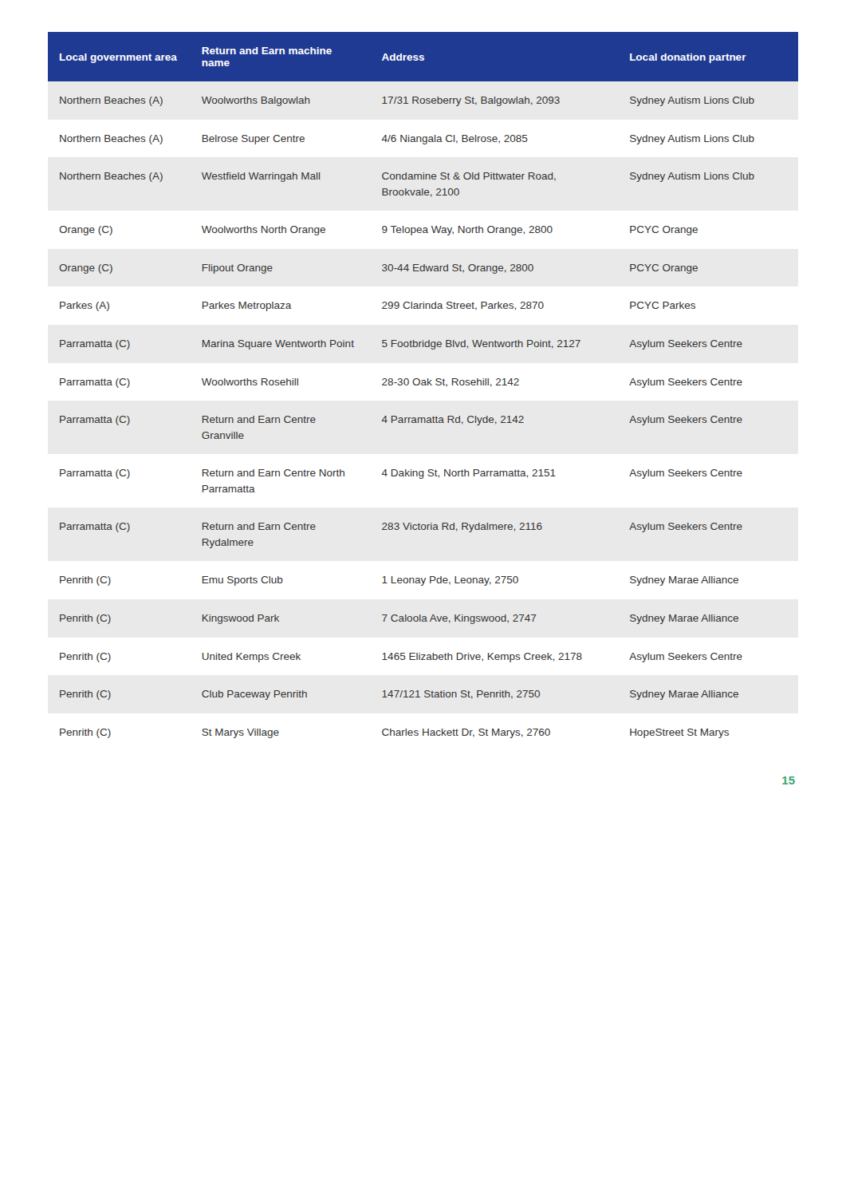| Local government area | Return and Earn machine name | Address | Local donation partner |
| --- | --- | --- | --- |
| Northern Beaches (A) | Woolworths Balgowlah | 17/31 Roseberry St, Balgowlah, 2093 | Sydney Autism Lions Club |
| Northern Beaches (A) | Belrose Super Centre | 4/6 Niangala Cl, Belrose, 2085 | Sydney Autism Lions Club |
| Northern Beaches (A) | Westfield Warringah Mall | Condamine St & Old Pittwater Road, Brookvale, 2100 | Sydney Autism Lions Club |
| Orange (C) | Woolworths North Orange | 9 Telopea Way, North Orange, 2800 | PCYC Orange |
| Orange (C) | Flipout Orange | 30-44 Edward St, Orange, 2800 | PCYC Orange |
| Parkes (A) | Parkes Metroplaza | 299 Clarinda Street, Parkes, 2870 | PCYC Parkes |
| Parramatta (C) | Marina Square Wentworth Point | 5 Footbridge Blvd, Wentworth Point, 2127 | Asylum Seekers Centre |
| Parramatta (C) | Woolworths Rosehill | 28-30 Oak St, Rosehill, 2142 | Asylum Seekers Centre |
| Parramatta (C) | Return and Earn Centre Granville | 4 Parramatta Rd, Clyde, 2142 | Asylum Seekers Centre |
| Parramatta (C) | Return and Earn Centre North Parramatta | 4 Daking St, North Parramatta, 2151 | Asylum Seekers Centre |
| Parramatta (C) | Return and Earn Centre Rydalmere | 283 Victoria Rd, Rydalmere, 2116 | Asylum Seekers Centre |
| Penrith (C) | Emu Sports Club | 1 Leonay Pde, Leonay, 2750 | Sydney Marae Alliance |
| Penrith (C) | Kingswood Park | 7 Caloola Ave, Kingswood, 2747 | Sydney Marae Alliance |
| Penrith (C) | United Kemps Creek | 1465 Elizabeth Drive, Kemps Creek, 2178 | Asylum Seekers Centre |
| Penrith (C) | Club Paceway Penrith | 147/121 Station St, Penrith, 2750 | Sydney Marae Alliance |
| Penrith (C) | St Marys Village | Charles Hackett Dr, St Marys, 2760 | HopeStreet St Marys |
15